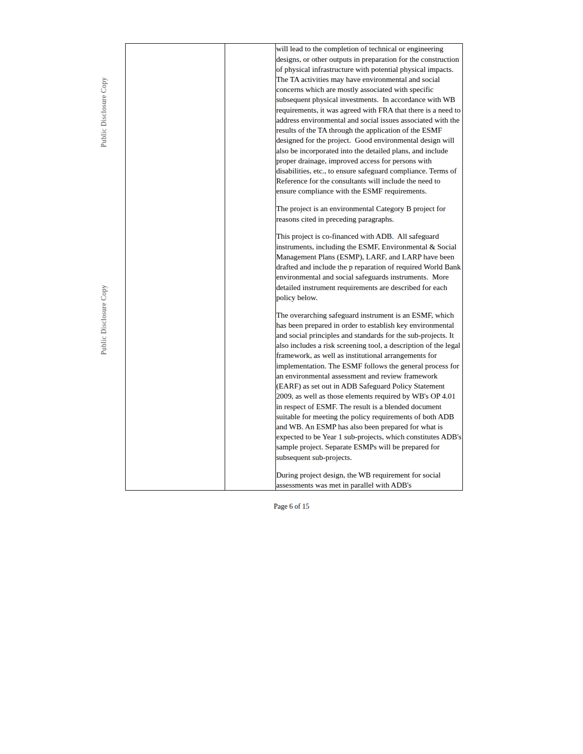Public Disclosure Copy
Public Disclosure Copy
| | | will lead to the completion of technical or engineering designs, or other outputs in preparation for the construction of physical infrastructure with potential physical impacts. The TA activities may have environmental and social concerns which are mostly associated with specific subsequent physical investments. In accordance with WB requirements, it was agreed with FRA that there is a need to address environmental and social issues associated with the results of the TA through the application of the ESMF designed for the project. Good environmental design will also be incorporated into the detailed plans, and include proper drainage, improved access for persons with disabilities, etc., to ensure safeguard compliance. Terms of Reference for the consultants will include the need to ensure compliance with the ESMF requirements. The project is an environmental Category B project for reasons cited in preceding paragraphs. This project is co-financed with ADB. All safeguard instruments, including the ESMF, Environmental & Social Management Plans (ESMP), LARF, and LARP have been drafted and include the p reparation of required World Bank environmental and social safeguards instruments. More detailed instrument requirements are described for each policy below. The overarching safeguard instrument is an ESMF, which has been prepared in order to establish key environmental and social principles and standards for the sub-projects. It also includes a risk screening tool, a description of the legal framework, as well as institutional arrangements for implementation. The ESMF follows the general process for an environmental assessment and review framework (EARF) as set out in ADB Safeguard Policy Statement 2009, as well as those elements required by WB's OP 4.01 in respect of ESMF. The result is a blended document suitable for meeting the policy requirements of both ADB and WB. An ESMP has also been prepared for what is expected to be Year 1 sub-projects, which constitutes ADB's sample project. Separate ESMPs will be prepared for subsequent sub-projects. During project design, the WB requirement for social assessments was met in parallel with ADB's |
Page 6 of 15